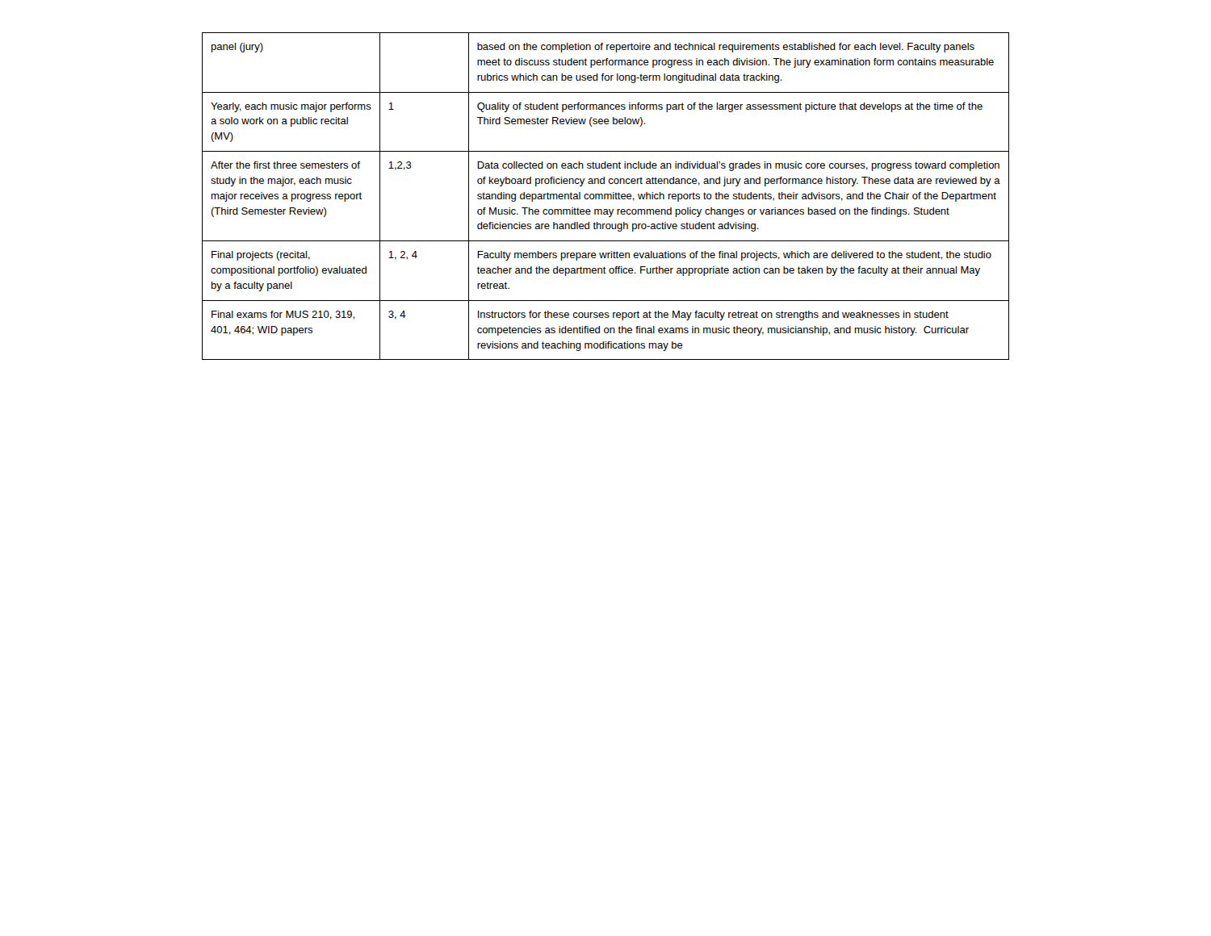| panel (jury) | | based on the completion of repertoire and technical requirements established for each level. Faculty panels meet to discuss student performance progress in each division. The jury examination form contains measurable rubrics which can be used for long-term longitudinal data tracking. |
| Yearly, each music major performs a solo work on a public recital (MV) | 1 | Quality of student performances informs part of the larger assessment picture that develops at the time of the Third Semester Review (see below). |
| After the first three semesters of study in the major, each music major receives a progress report (Third Semester Review) | 1,2,3 | Data collected on each student include an individual’s grades in music core courses, progress toward completion of keyboard proficiency and concert attendance, and jury and performance history. These data are reviewed by a standing departmental committee, which reports to the students, their advisors, and the Chair of the Department of Music. The committee may recommend policy changes or variances based on the findings. Student deficiencies are handled through pro-active student advising. |
| Final projects (recital, compositional portfolio) evaluated by a faculty panel | 1, 2, 4 | Faculty members prepare written evaluations of the final projects, which are delivered to the student, the studio teacher and the department office. Further appropriate action can be taken by the faculty at their annual May retreat. |
| Final exams for MUS 210, 319, 401, 464; WID papers | 3, 4 | Instructors for these courses report at the May faculty retreat on strengths and weaknesses in student competencies as identified on the final exams in music theory, musicianship, and music history. Curricular revisions and teaching modifications may be |